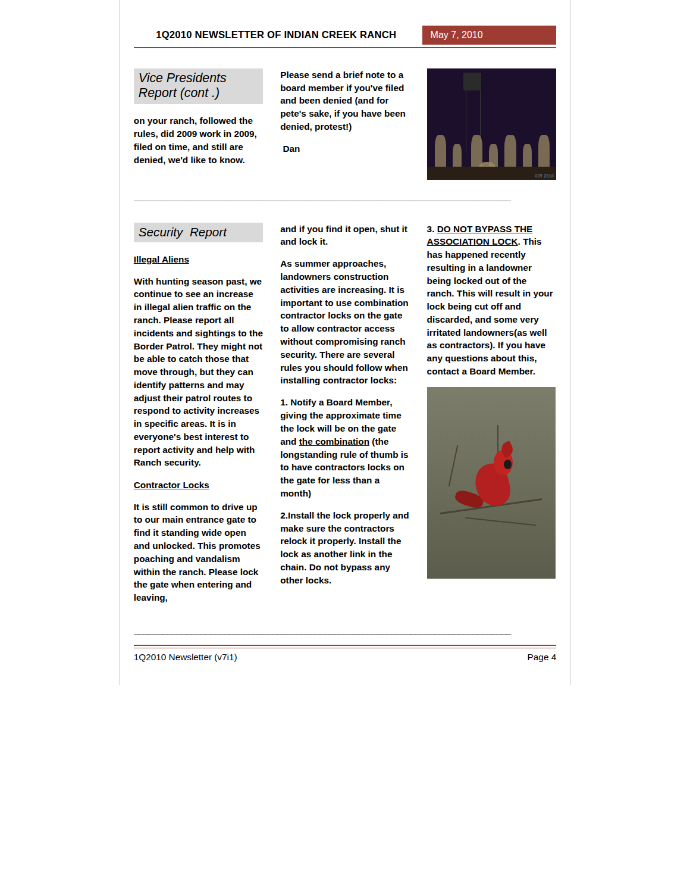1Q2010 NEWSLETTER OF INDIAN CREEK RANCH
May 7, 2010
Vice Presidents Report (cont .)
on your ranch, followed the rules, did 2009 work in 2009, filed on time, and still are denied, we'd like to know.
Please send a brief note to a board member if you've filed and been denied (and for pete's sake, if you have been denied, protest!)
Dan
ICR 2010
_______________________________________________________________________________
Security Report
Illegal Aliens
With hunting season past, we continue to see an increase in illegal alien traffic on the ranch. Please report all incidents and sightings to the Border Patrol. They might not be able to catch those that move through, but they can identify patterns and may adjust their patrol routes to respond to activity increases in specific areas. It is in everyone's best interest to report activity and help with Ranch security.
Contractor Locks
It is still common to drive up to our main entrance gate to find it standing wide open and unlocked. This promotes poaching and vandalism within the ranch. Please lock the gate when entering and leaving,
and if you find it open, shut it and lock it.
As summer approaches, landowners construction activities are increasing. It is important to use combination contractor locks on the gate to allow contractor access without compromising ranch security. There are several rules you should follow when installing contractor locks:
1. Notify a Board Member, giving the approximate time the lock will be on the gate and the combination (the longstanding rule of thumb is to have contractors locks on the gate for less than a month)
2.Install the lock properly and make sure the contractors relock it properly. Install the lock as another link in the chain. Do not bypass any other locks.
3. DO NOT BYPASS THE ASSOCIATION LOCK. This has happened recently resulting in a landowner being locked out of the ranch. This will result in your lock being cut off and discarded, and some very irritated landowners(as well as contractors). If you have any questions about this, contact a Board Member.
_______________________________________________________________________________
1Q2010 Newsletter (v7i1) Page 4